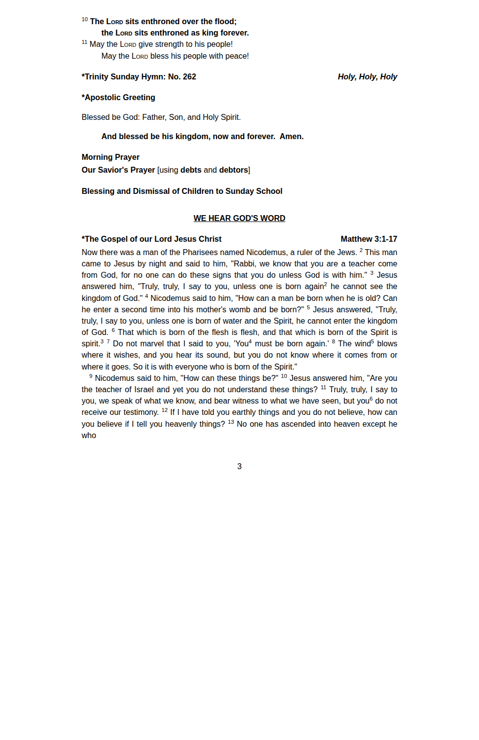10 The Lord sits enthroned over the flood;
the Lord sits enthroned as king forever.
11 May the Lord give strength to his people!
May the Lord bless his people with peace!
*Trinity Sunday Hymn: No. 262 Holy, Holy, Holy
*Apostolic Greeting
Blessed be God: Father, Son, and Holy Spirit.
And blessed be his kingdom, now and forever. Amen.
Morning Prayer
Our Savior's Prayer [using debts and debtors]
Blessing and Dismissal of Children to Sunday School
WE HEAR GOD'S WORD
*The Gospel of our Lord Jesus Christ Matthew 3:1-17
Now there was a man of the Pharisees named Nicodemus, a ruler of the Jews. 2 This man came to Jesus by night and said to him, "Rabbi, we know that you are a teacher come from God, for no one can do these signs that you do unless God is with him." 3 Jesus answered him, "Truly, truly, I say to you, unless one is born again2 he cannot see the kingdom of God." 4 Nicodemus said to him, "How can a man be born when he is old? Can he enter a second time into his mother's womb and be born?" 5 Jesus answered, "Truly, truly, I say to you, unless one is born of water and the Spirit, he cannot enter the kingdom of God. 6 That which is born of the flesh is flesh, and that which is born of the Spirit is spirit.3 7 Do not marvel that I said to you, 'You4 must be born again.' 8 The wind5 blows where it wishes, and you hear its sound, but you do not know where it comes from or where it goes. So it is with everyone who is born of the Spirit."
9 Nicodemus said to him, "How can these things be?" 10 Jesus answered him, "Are you the teacher of Israel and yet you do not understand these things? 11 Truly, truly, I say to you, we speak of what we know, and bear witness to what we have seen, but you6 do not receive our testimony. 12 If I have told you earthly things and you do not believe, how can you believe if I tell you heavenly things? 13 No one has ascended into heaven except he who
3